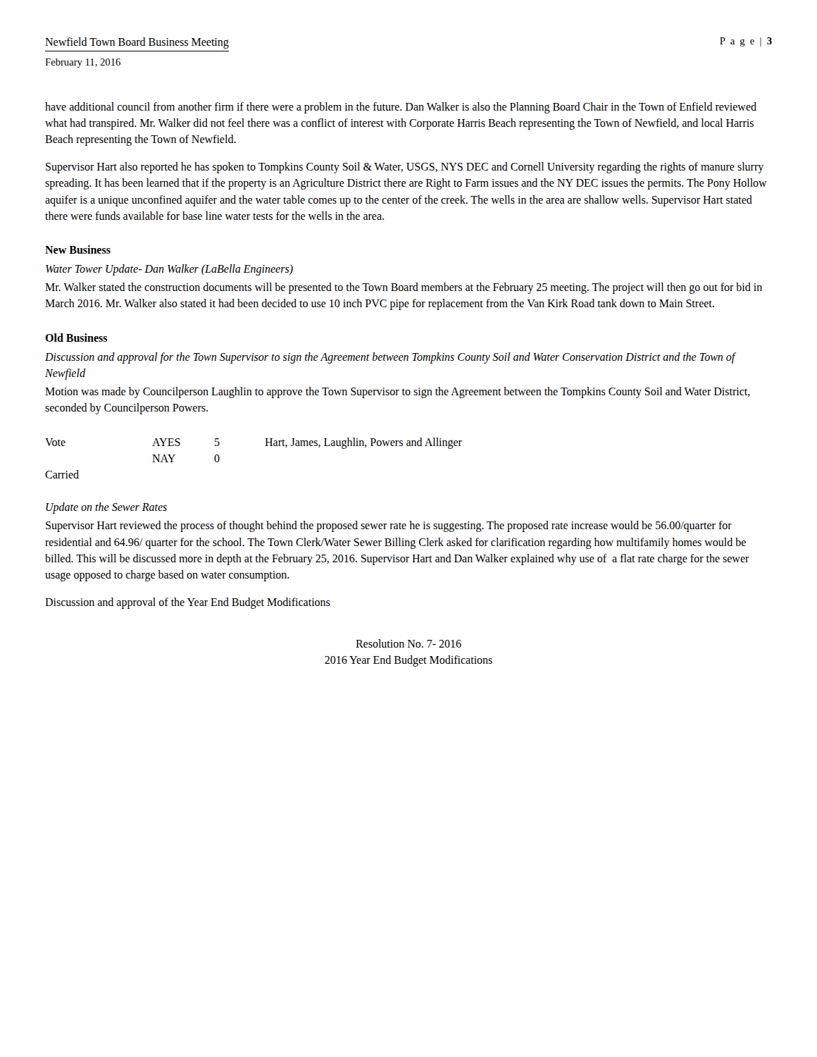Newfield Town Board Business Meeting February 11, 2016
P a g e | 3
have additional council from another firm if there were a problem in the future. Dan Walker is also the Planning Board Chair in the Town of Enfield reviewed what had transpired. Mr. Walker did not feel there was a conflict of interest with Corporate Harris Beach representing the Town of Newfield, and local Harris Beach representing the Town of Newfield.
Supervisor Hart also reported he has spoken to Tompkins County Soil & Water, USGS, NYS DEC and Cornell University regarding the rights of manure slurry spreading. It has been learned that if the property is an Agriculture District there are Right to Farm issues and the NY DEC issues the permits. The Pony Hollow aquifer is a unique unconfined aquifer and the water table comes up to the center of the creek. The wells in the area are shallow wells. Supervisor Hart stated there were funds available for base line water tests for the wells in the area.
New Business
Water Tower Update- Dan Walker (LaBella Engineers)
Mr. Walker stated the construction documents will be presented to the Town Board members at the February 25 meeting. The project will then go out for bid in March 2016. Mr. Walker also stated it had been decided to use 10 inch PVC pipe for replacement from the Van Kirk Road tank down to Main Street.
Old Business
Discussion and approval for the Town Supervisor to sign the Agreement between Tompkins County Soil and Water Conservation District and the Town of Newfield
Motion was made by Councilperson Laughlin to approve the Town Supervisor to sign the Agreement between the Tompkins County Soil and Water District, seconded by Councilperson Powers.
| Vote | AYES | 5 | Hart, James, Laughlin, Powers and Allinger |
| | NAY | 0 | |
Carried
Update on the Sewer Rates
Supervisor Hart reviewed the process of thought behind the proposed sewer rate he is suggesting. The proposed rate increase would be 56.00/quarter for residential and 64.96/ quarter for the school. The Town Clerk/Water Sewer Billing Clerk asked for clarification regarding how multifamily homes would be billed. This will be discussed more in depth at the February 25, 2016. Supervisor Hart and Dan Walker explained why use of a flat rate charge for the sewer usage opposed to charge based on water consumption.
Discussion and approval of the Year End Budget Modifications
Resolution No. 7- 2016
2016 Year End Budget Modifications